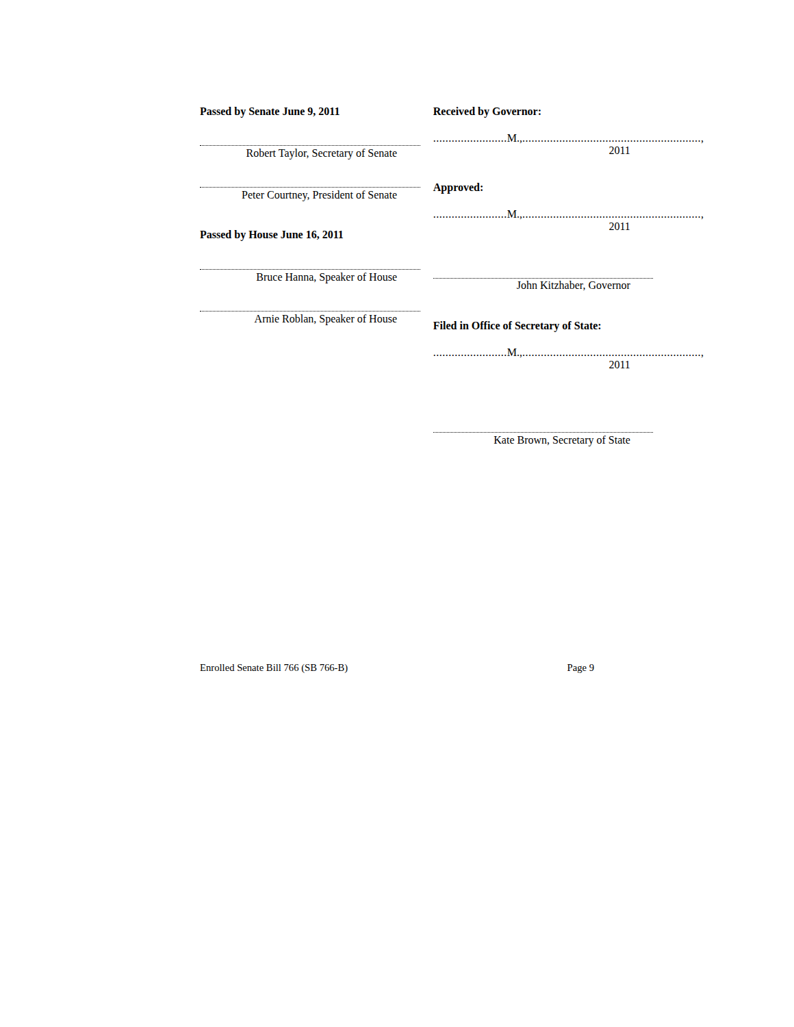Passed by Senate June 9, 2011
Robert Taylor, Secretary of Senate
Peter Courtney, President of Senate
Passed by House June 16, 2011
Bruce Hanna, Speaker of House
Arnie Roblan, Speaker of House
Received by Governor:
........................ M.,.........................................................., 2011
Approved:
........................ M.,.........................................................., 2011
John Kitzhaber, Governor
Filed in Office of Secretary of State:
........................ M.,.........................................................., 2011
Kate Brown, Secretary of State
Enrolled Senate Bill 766 (SB 766-B) Page 9